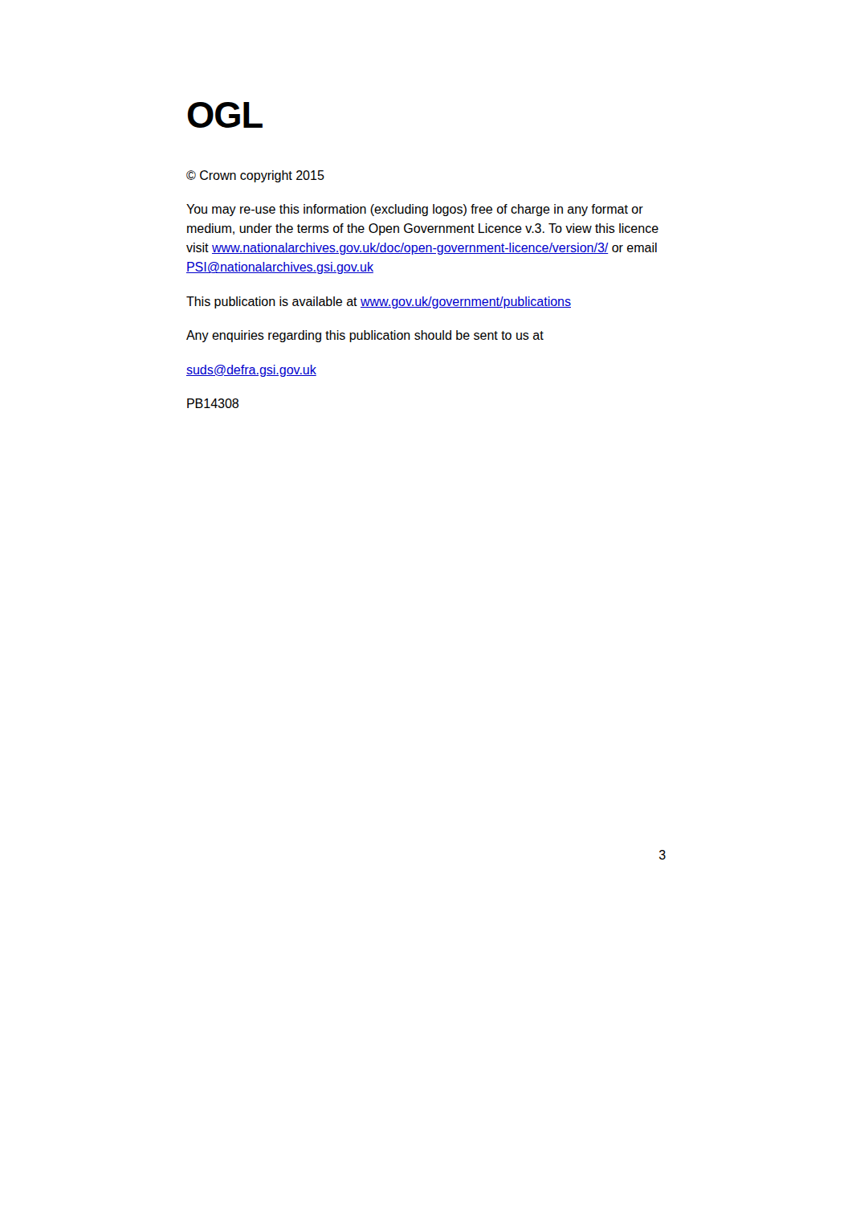OGL
© Crown copyright 2015
You may re-use this information (excluding logos) free of charge in any format or medium, under the terms of the Open Government Licence v.3. To view this licence visit www.nationalarchives.gov.uk/doc/open-government-licence/version/3/ or email PSI@nationalarchives.gsi.gov.uk
This publication is available at www.gov.uk/government/publications
Any enquiries regarding this publication should be sent to us at
suds@defra.gsi.gov.uk
PB14308
3